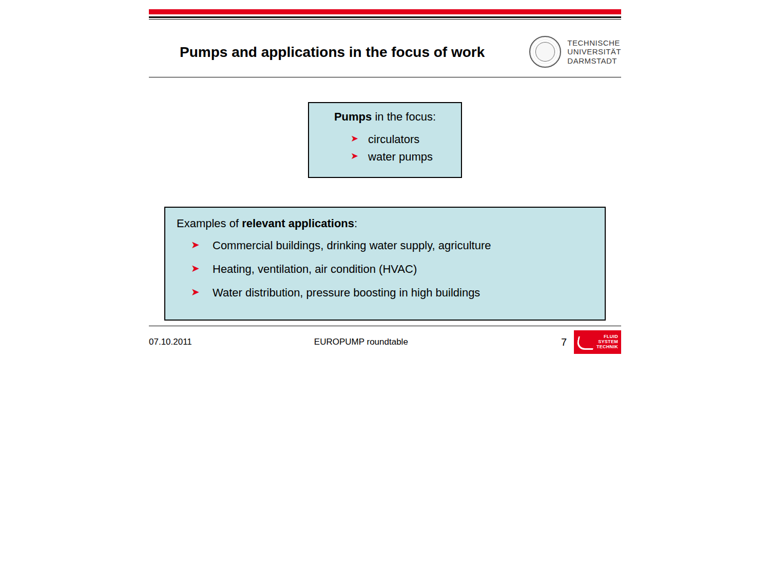Pumps and applications in the focus of work
Technische Universität Darmstadt
Pumps in the focus:
circulators
water pumps
Examples of relevant applications:
Commercial buildings, drinking water supply, agriculture
Heating, ventilation, air condition (HVAC)
Water distribution, pressure boosting in high buildings
07.10.2011
EUROPUMP roundtable
7
FLUID
SYSTEM
TECHNIK